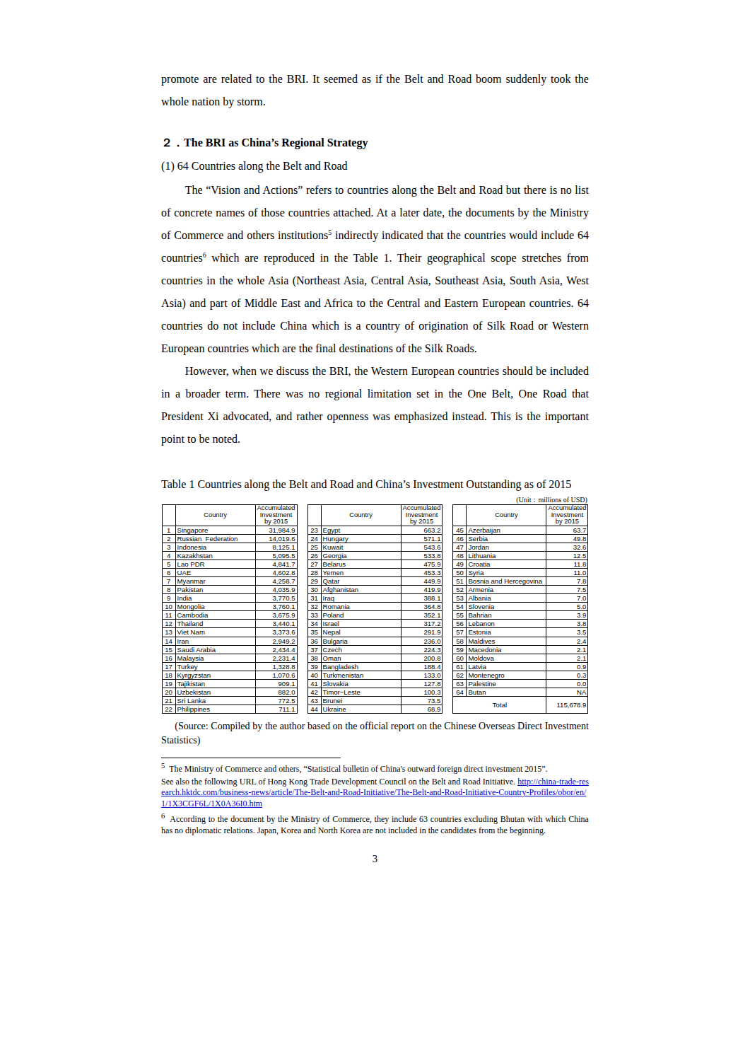promote are related to the BRI. It seemed as if the Belt and Road boom suddenly took the whole nation by storm.
２．The BRI as China’s Regional Strategy
(1) 64 Countries along the Belt and Road
The “Vision and Actions” refers to countries along the Belt and Road but there is no list of concrete names of those countries attached. At a later date, the documents by the Ministry of Commerce and others institutions5 indirectly indicated that the countries would include 64 countries6 which are reproduced in the Table 1. Their geographical scope stretches from countries in the whole Asia (Northeast Asia, Central Asia, Southeast Asia, South Asia, West Asia) and part of Middle East and Africa to the Central and Eastern European countries. 64 countries do not include China which is a country of origination of Silk Road or Western European countries which are the final destinations of the Silk Roads.
However, when we discuss the BRI, the Western European countries should be included in a broader term. There was no regional limitation set in the One Belt, One Road that President Xi advocated, and rather openness was emphasized instead. This is the important point to be noted.
Table 1 Countries along the Belt and Road and China’s Investment Outstanding as of 2015
(Unit：millions of USD)
| | Country | Accumulated Investment by 2015 | | | Country | Accumulated Investment by 2015 | | | Country | Accumulated Investment by 2015 |
| 1 | Singapore | 31,984.9 | | 23 | Egypt | 663.2 | | 45 | Azerbaijan | 63.7 |
| 2 | Russian Federation | 14,019.6 | | 24 | Hungary | 571.1 | | 46 | Serbia | 49.8 |
| 3 | Indonesia | 8,125.1 | | 25 | Kuwait | 543.6 | | 47 | Jordan | 32.6 |
| 4 | Kazakhstan | 5,095.5 | | 26 | Georgia | 533.8 | | 48 | Lithuania | 12.5 |
| 5 | Lao PDR | 4,841.7 | | 27 | Belarus | 475.9 | | 49 | Croatia | 11.8 |
| 6 | UAE | 4,602.8 | | 28 | Yemen | 453.3 | | 50 | Syria | 11.0 |
| 7 | Myanmar | 4,258.7 | | 29 | Qatar | 449.9 | | 51 | Bosnia and Hercegovina | 7.8 |
| 8 | Pakistan | 4,035.9 | | 30 | Afghanistan | 419.9 | | 52 | Armenia | 7.5 |
| 9 | India | 3,770.5 | | 31 | Iraq | 388.1 | | 53 | Albania | 7.0 |
| 10 | Mongolia | 3,760.1 | | 32 | Romania | 364.8 | | 54 | Slovenia | 5.0 |
| 11 | Cambodia | 3,675.9 | | 33 | Poland | 352.1 | | 55 | Bahrian | 3.9 |
| 12 | Thailand | 3,440.1 | | 34 | Israel | 317.2 | | 56 | Lebanon | 3.8 |
| 13 | Viet Nam | 3,373.6 | | 35 | Nepal | 291.9 | | 57 | Estonia | 3.5 |
| 14 | Iran | 2,949.2 | | 36 | Bulgaria | 236.0 | | 58 | Maldives | 2.4 |
| 15 | Saudi Arabia | 2,434.4 | | 37 | Czech | 224.3 | | 59 | Macedonia | 2.1 |
| 16 | Malaysia | 2,231.4 | | 38 | Oman | 200.8 | | 60 | Moldova | 2.1 |
| 17 | Turkey | 1,328.8 | | 39 | Bangladesh | 188.4 | | 61 | Latvia | 0.9 |
| 18 | Kyrgyzstan | 1,070.6 | | 40 | Turkmenistan | 133.0 | | 62 | Montenegro | 0.3 |
| 19 | Tajikistan | 909.1 | | 41 | Slovakia | 127.8 | | 63 | Palestine | 0.0 |
| 20 | Uzbekistan | 882.0 | | 42 | Timor−Leste | 100.3 | | 64 | Butan | NA |
| 21 | Sri Lanka | 772.5 | | 43 | Brunei | 73.5 | | Total | 115,678.9 |
| 22 | Philippines | 711.1 | | 44 | Ukraine | 68.9 | |
(Source: Compiled by the author based on the official report on the Chinese Overseas Direct Investment Statistics)
5 The Ministry of Commerce and others, “Statistical bulletin of China's outward foreign direct investment 2015”.
See also the following URL of Hong Kong Trade Development Council on the Belt and Road Initiative. http://china-trade-research.hktdc.com/business-news/article/The-Belt-and-Road-Initiative/The-Belt-and-Road-Initiative-Country-Profiles/obor/en/1/1X3CGF6L/1X0A36I0.htm
6 According to the document by the Ministry of Commerce, they include 63 countries excluding Bhutan with which China has no diplomatic relations. Japan, Korea and North Korea are not included in the candidates from the beginning.
3